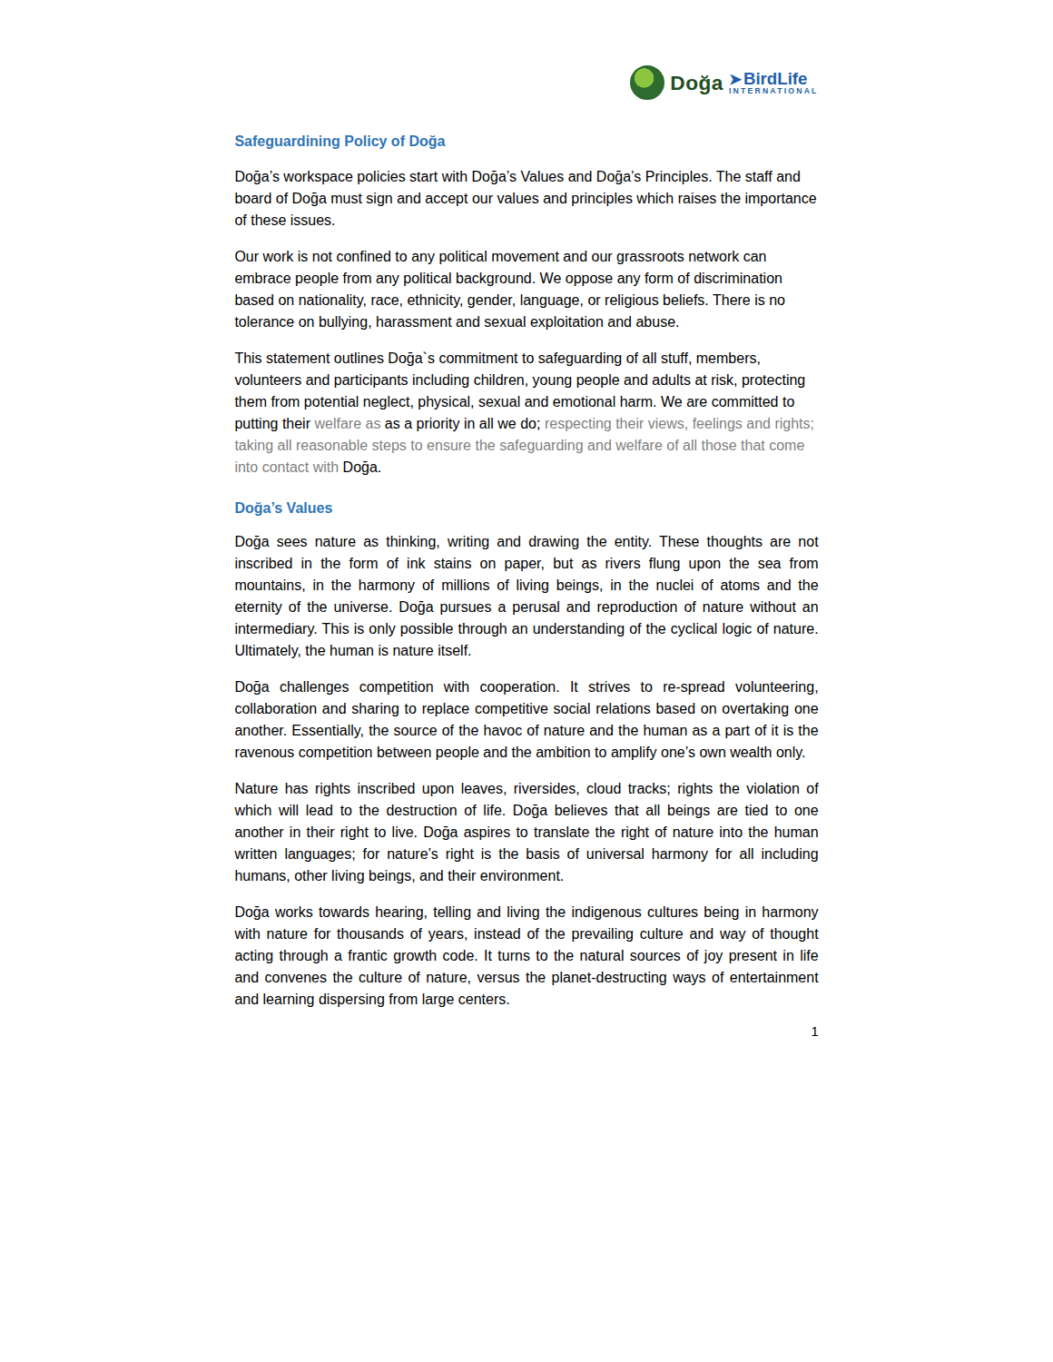Doğa ➤BirdLifeINTERNATIONAL
Safeguardining Policy of Doğa
Doğa’s workspace policies start with Doğa’s Values and Doğa’s Principles. The staff and board of Doğa must sign and accept our values and principles which raises the importance of these issues.
Our work is not confined to any political movement and our grassroots network can embrace people from any political background. We oppose any form of discrimination based on nationality, race, ethnicity, gender, language, or religious beliefs. There is no tolerance on bullying, harassment and sexual exploitation and abuse.
This statement outlines Doğa`s commitment to safeguarding of all stuff, members, volunteers and participants including children, young people and adults at risk, protecting them from potential neglect, physical, sexual and emotional harm. We are committed to putting their welfare as as a priority in all we do; respecting their views, feelings and rights; taking all reasonable steps to ensure the safeguarding and welfare of all those that come into contact with Doğa.
Doğa’s Values
Doğa sees nature as thinking, writing and drawing the entity. These thoughts are not inscribed in the form of ink stains on paper, but as rivers flung upon the sea from mountains, in the harmony of millions of living beings, in the nuclei of atoms and the eternity of the universe. Doğa pursues a perusal and reproduction of nature without an intermediary. This is only possible through an understanding of the cyclical logic of nature. Ultimately, the human is nature itself.
Doğa challenges competition with cooperation. It strives to re-spread volunteering, collaboration and sharing to replace competitive social relations based on overtaking one another. Essentially, the source of the havoc of nature and the human as a part of it is the ravenous competition between people and the ambition to amplify one’s own wealth only.
Nature has rights inscribed upon leaves, riversides, cloud tracks; rights the violation of which will lead to the destruction of life. Doğa believes that all beings are tied to one another in their right to live. Doğa aspires to translate the right of nature into the human written languages; for nature’s right is the basis of universal harmony for all including humans, other living beings, and their environment.
Doğa works towards hearing, telling and living the indigenous cultures being in harmony with nature for thousands of years, instead of the prevailing culture and way of thought acting through a frantic growth code. It turns to the natural sources of joy present in life and convenes the culture of nature, versus the planet-destructing ways of entertainment and learning dispersing from large centers.
1